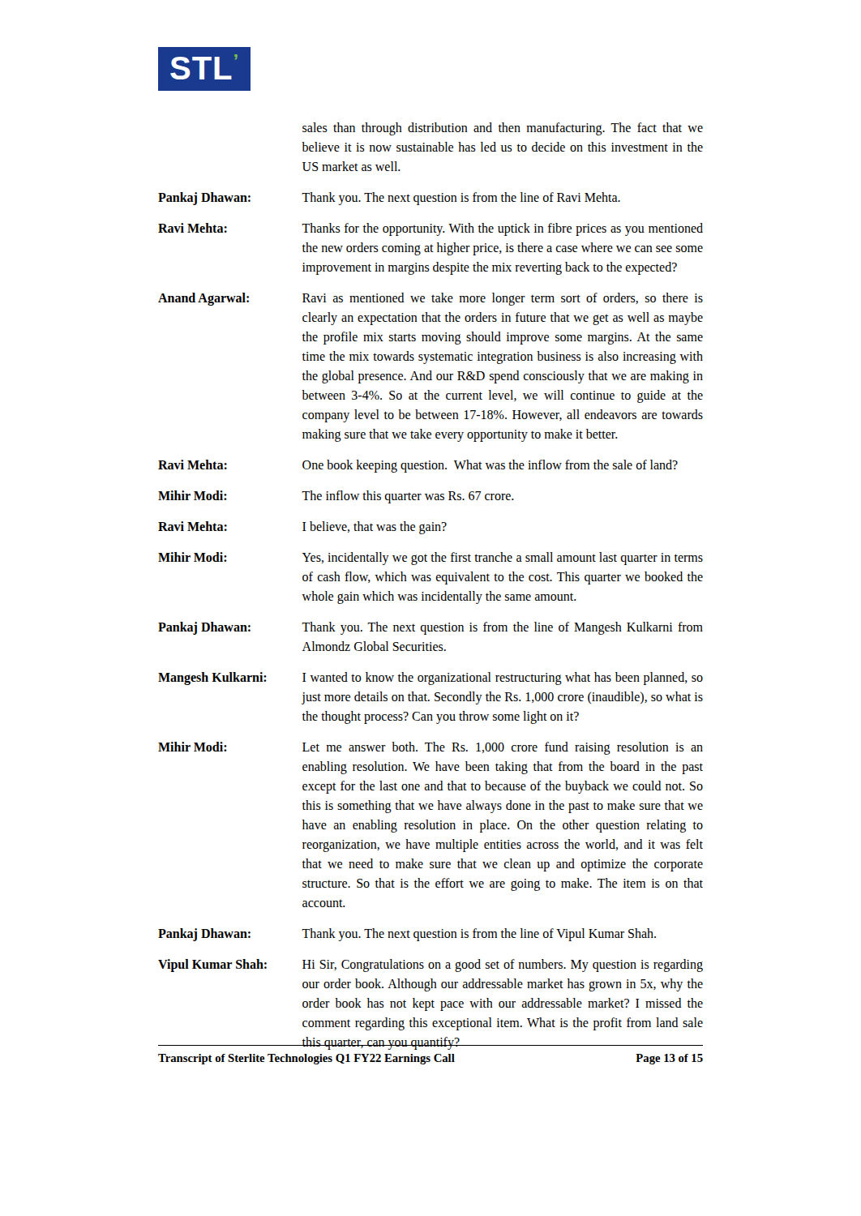STL’
| | sales than through distribution and then manufacturing. The fact that we believe it is now sustainable has led us to decide on this investment in the US market as well. |
| Pankaj Dhawan: | Thank you. The next question is from the line of Ravi Mehta. |
| Ravi Mehta: | Thanks for the opportunity. With the uptick in fibre prices as you mentioned the new orders coming at higher price, is there a case where we can see some improvement in margins despite the mix reverting back to the expected? |
| Anand Agarwal: | Ravi as mentioned we take more longer term sort of orders, so there is clearly an expectation that the orders in future that we get as well as maybe the profile mix starts moving should improve some margins. At the same time the mix towards systematic integration business is also increasing with the global presence. And our R&D spend consciously that we are making in between 3-4%. So at the current level, we will continue to guide at the company level to be between 17-18%. However, all endeavors are towards making sure that we take every opportunity to make it better. |
| Ravi Mehta: | One book keeping question. What was the inflow from the sale of land? |
| Mihir Modi: | The inflow this quarter was Rs. 67 crore. |
| Ravi Mehta: | I believe, that was the gain? |
| Mihir Modi: | Yes, incidentally we got the first tranche a small amount last quarter in terms of cash flow, which was equivalent to the cost. This quarter we booked the whole gain which was incidentally the same amount. |
| Pankaj Dhawan: | Thank you. The next question is from the line of Mangesh Kulkarni from Almondz Global Securities. |
| Mangesh Kulkarni: | I wanted to know the organizational restructuring what has been planned, so just more details on that. Secondly the Rs. 1,000 crore (inaudible), so what is the thought process? Can you throw some light on it? |
| Mihir Modi: | Let me answer both. The Rs. 1,000 crore fund raising resolution is an enabling resolution. We have been taking that from the board in the past except for the last one and that to because of the buyback we could not. So this is something that we have always done in the past to make sure that we have an enabling resolution in place. On the other question relating to reorganization, we have multiple entities across the world, and it was felt that we need to make sure that we clean up and optimize the corporate structure. So that is the effort we are going to make. The item is on that account. |
| Pankaj Dhawan: | Thank you. The next question is from the line of Vipul Kumar Shah. |
| Vipul Kumar Shah: | Hi Sir, Congratulations on a good set of numbers. My question is regarding our order book. Although our addressable market has grown in 5x, why the order book has not kept pace with our addressable market? I missed the comment regarding this exceptional item. What is the profit from land sale this quarter, can you quantify? |
Transcript of Sterlite Technologies Q1 FY22 Earnings Call Page 13 of 15